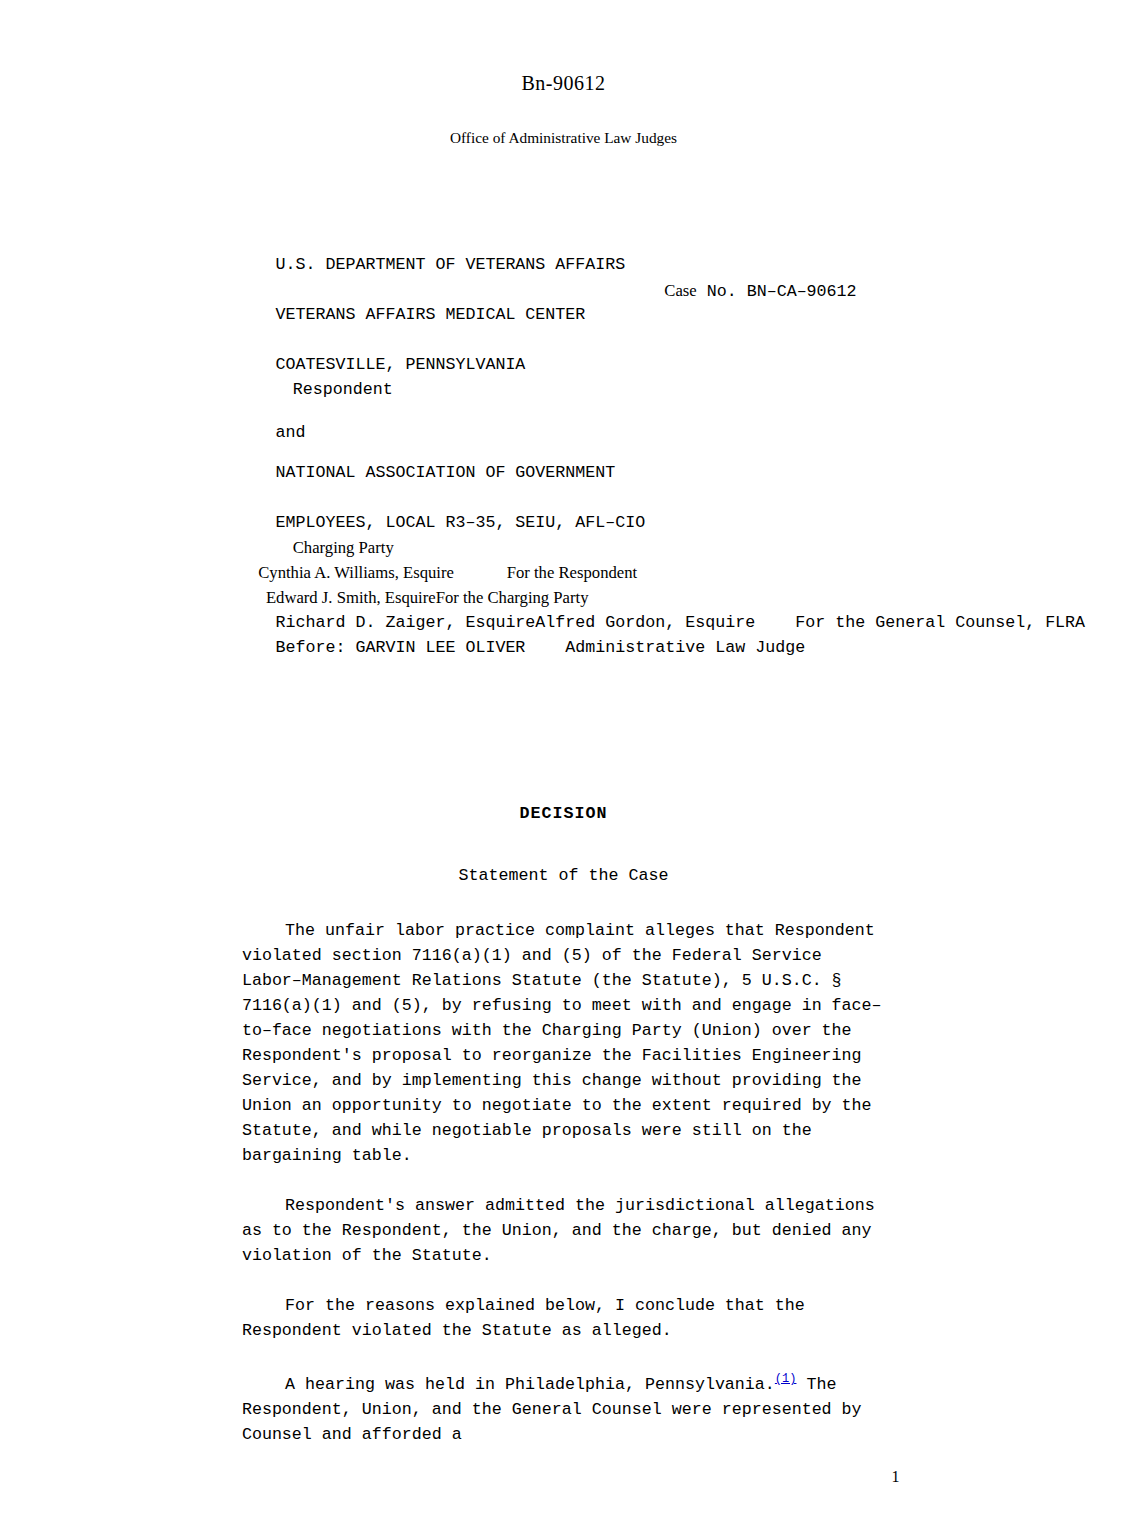Bn-90612
Office of Administrative Law Judges
U.S. DEPARTMENT OF VETERANS AFFAIRS
VETERANS AFFAIRS MEDICAL CENTER
COATESVILLE, PENNSYLVANIA
Case No. BN–CA–90612
Respondent
and
NATIONAL ASSOCIATION OF GOVERNMENT
EMPLOYEES, LOCAL R3–35, SEIU, AFL–CIO
Charging Party
Cynthia A. Williams, Esquire For the Respondent
Edward J. Smith, Esquire For the Charging Party
Richard D. Zaiger, EsquireAlfred Gordon, Esquire For the General Counsel, FLRA
Before: GARVIN LEE OLIVER Administrative Law Judge
DECISION
Statement of the Case
The unfair labor practice complaint alleges that Respondent violated section 7116(a)(1) and (5) of the Federal Service Labor–Management Relations Statute (the Statute), 5 U.S.C. § 7116(a)(1) and (5), by refusing to meet with and engage in face–to–face negotiations with the Charging Party (Union) over the Respondent's proposal to reorganize the Facilities Engineering Service, and by implementing this change without providing the Union an opportunity to negotiate to the extent required by the Statute, and while negotiable proposals were still on the bargaining table.
Respondent's answer admitted the jurisdictional allegations as to the Respondent, the Union, and the charge, but denied any violation of the Statute.
For the reasons explained below, I conclude that the Respondent violated the Statute as alleged.
A hearing was held in Philadelphia, Pennsylvania.(1) The Respondent, Union, and the General Counsel were represented by Counsel and afforded a
1